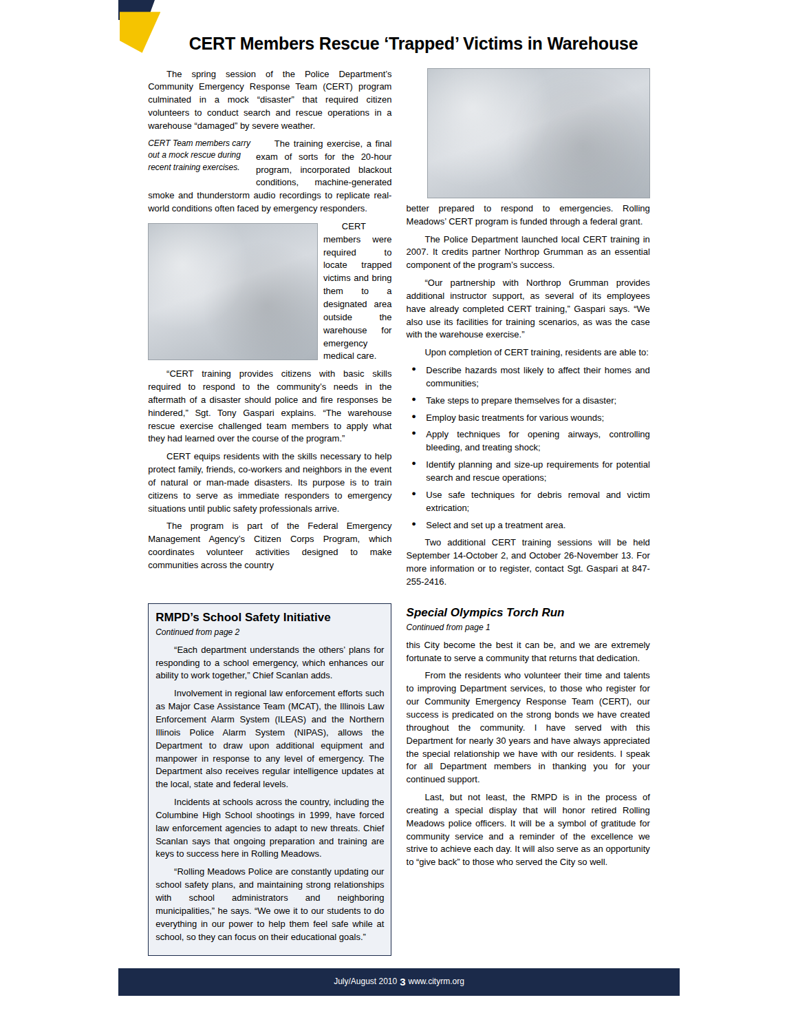CERT Members Rescue ‘Trapped’ Victims in Warehouse
The spring session of the Police Department’s Community Emergency Response Team (CERT) program culminated in a mock “disaster” that required citizen volunteers to conduct search and rescue operations in a warehouse “damaged” by severe weather.
CERT Team members carry out a mock rescue during recent training exercises.
The training exercise, a final exam of sorts for the 20-hour program, incorporated blackout conditions, machine-generated smoke and thunderstorm audio recordings to replicate real-world conditions often faced by emergency responders.
CERT members were required to locate trapped victims and bring them to a designated area outside the warehouse for emergency medical care.
“CERT training provides citizens with basic skills required to respond to the community’s needs in the aftermath of a disaster should police and fire responses be hindered,” Sgt. Tony Gaspari explains. “The warehouse rescue exercise challenged team members to apply what they had learned over the course of the program.”
CERT equips residents with the skills necessary to help protect family, friends, co-workers and neighbors in the event of natural or man-made disasters. Its purpose is to train citizens to serve as immediate responders to emergency situations until public safety professionals arrive.
The program is part of the Federal Emergency Management Agency’s Citizen Corps Program, which coordinates volunteer activities designed to make communities across the country
better prepared to respond to emergencies. Rolling Meadows’ CERT program is funded through a federal grant.
The Police Department launched local CERT training in 2007. It credits partner Northrop Grumman as an essential component of the program’s success.
“Our partnership with Northrop Grumman provides additional instructor support, as several of its employees have already completed CERT training,” Gaspari says. “We also use its facilities for training scenarios, as was the case with the warehouse exercise.”
Upon completion of CERT training, residents are able to:
Describe hazards most likely to affect their homes and communities;
Take steps to prepare themselves for a disaster;
Employ basic treatments for various wounds;
Apply techniques for opening airways, controlling bleeding, and treating shock;
Identify planning and size-up requirements for potential search and rescue operations;
Use safe techniques for debris removal and victim extrication;
Select and set up a treatment area.
Two additional CERT training sessions will be held September 14-October 2, and October 26-November 13. For more information or to register, contact Sgt. Gaspari at 847-255-2416.
RMPD’s School Safety Initiative
Continued from page 2
“Each department understands the others’ plans for responding to a school emergency, which enhances our ability to work together,” Chief Scanlan adds.
Involvement in regional law enforcement efforts such as Major Case Assistance Team (MCAT), the Illinois Law Enforcement Alarm System (ILEAS) and the Northern Illinois Police Alarm System (NIPAS), allows the Department to draw upon additional equipment and manpower in response to any level of emergency. The Department also receives regular intelligence updates at the local, state and federal levels.
Incidents at schools across the country, including the Columbine High School shootings in 1999, have forced law enforcement agencies to adapt to new threats. Chief Scanlan says that ongoing preparation and training are keys to success here in Rolling Meadows.
“Rolling Meadows Police are constantly updating our school safety plans, and maintaining strong relationships with school administrators and neighboring municipalities,” he says. “We owe it to our students to do everything in our power to help them feel safe while at school, so they can focus on their educational goals.”
Special Olympics Torch Run
Continued from page 1
this City become the best it can be, and we are extremely fortunate to serve a community that returns that dedication.
From the residents who volunteer their time and talents to improving Department services, to those who register for our Community Emergency Response Team (CERT), our success is predicated on the strong bonds we have created throughout the community. I have served with this Department for nearly 30 years and have always appreciated the special relationship we have with our residents. I speak for all Department members in thanking you for your continued support.
Last, but not least, the RMPD is in the process of creating a special display that will honor retired Rolling Meadows police officers. It will be a symbol of gratitude for community service and a reminder of the excellence we strive to achieve each day. It will also serve as an opportunity to “give back” to those who served the City so well.
July/August 20103 www.cityrm.org